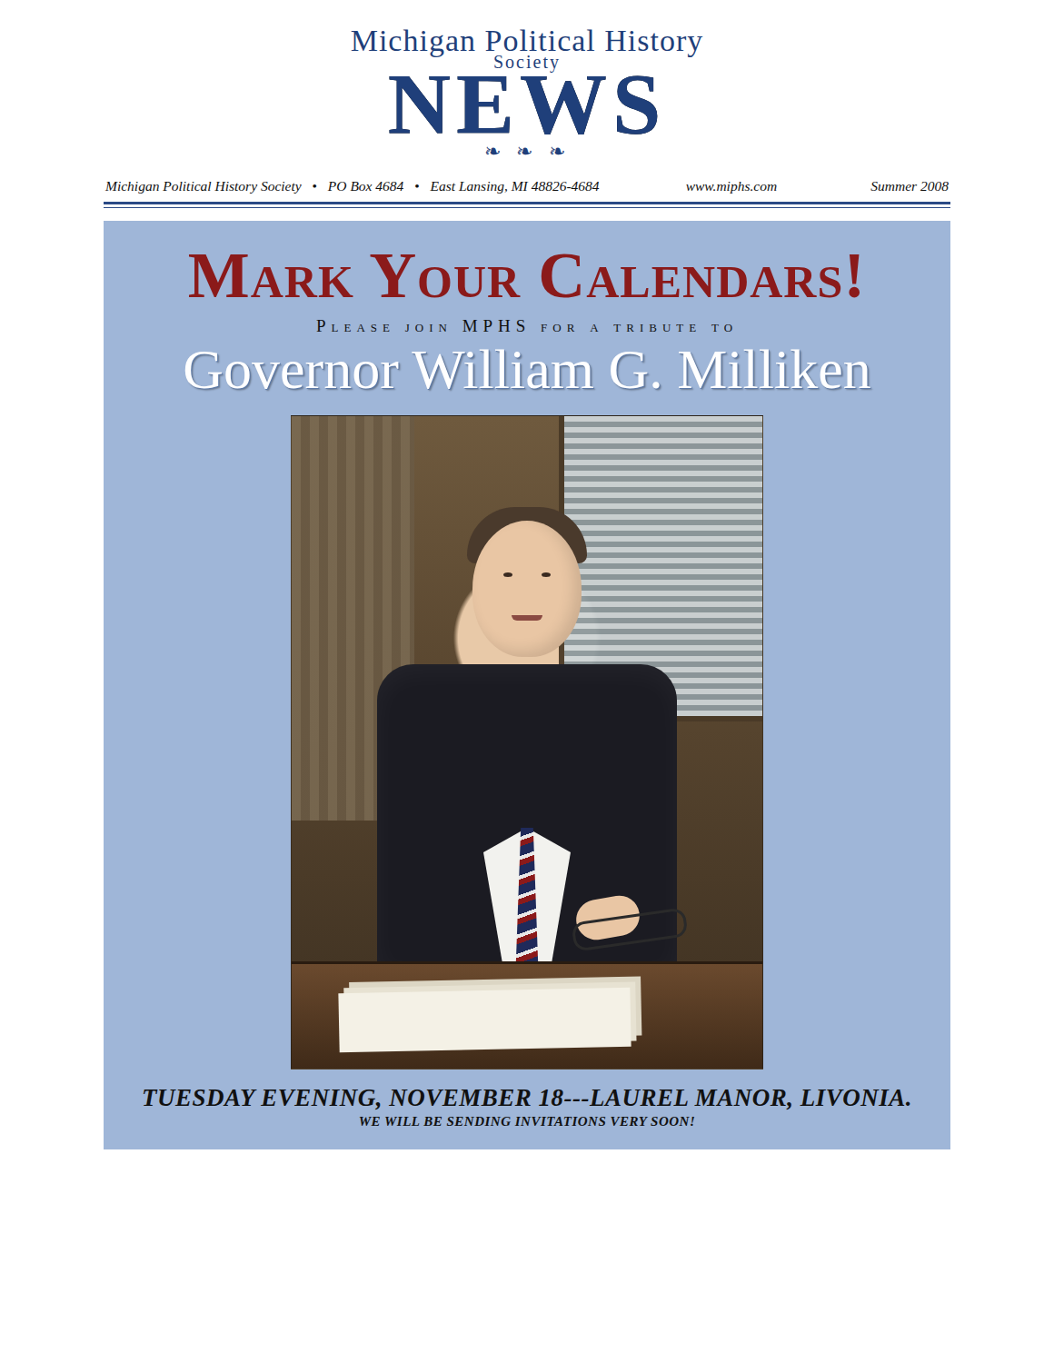Michigan Political History Society
NEWS
❧ ❧ ❧
Michigan Political History Society • PO Box 4684 • East Lansing, MI 48826-4684 www.miphs.com Summer 2008
Mark Your Calendars!
Please join MPHS for a tribute to
Governor William G. Milliken
TUESDAY EVENING, NOVEMBER 18---LAUREL MANOR, LIVONIA.
WE WILL BE SENDING INVITATIONS VERY SOON!